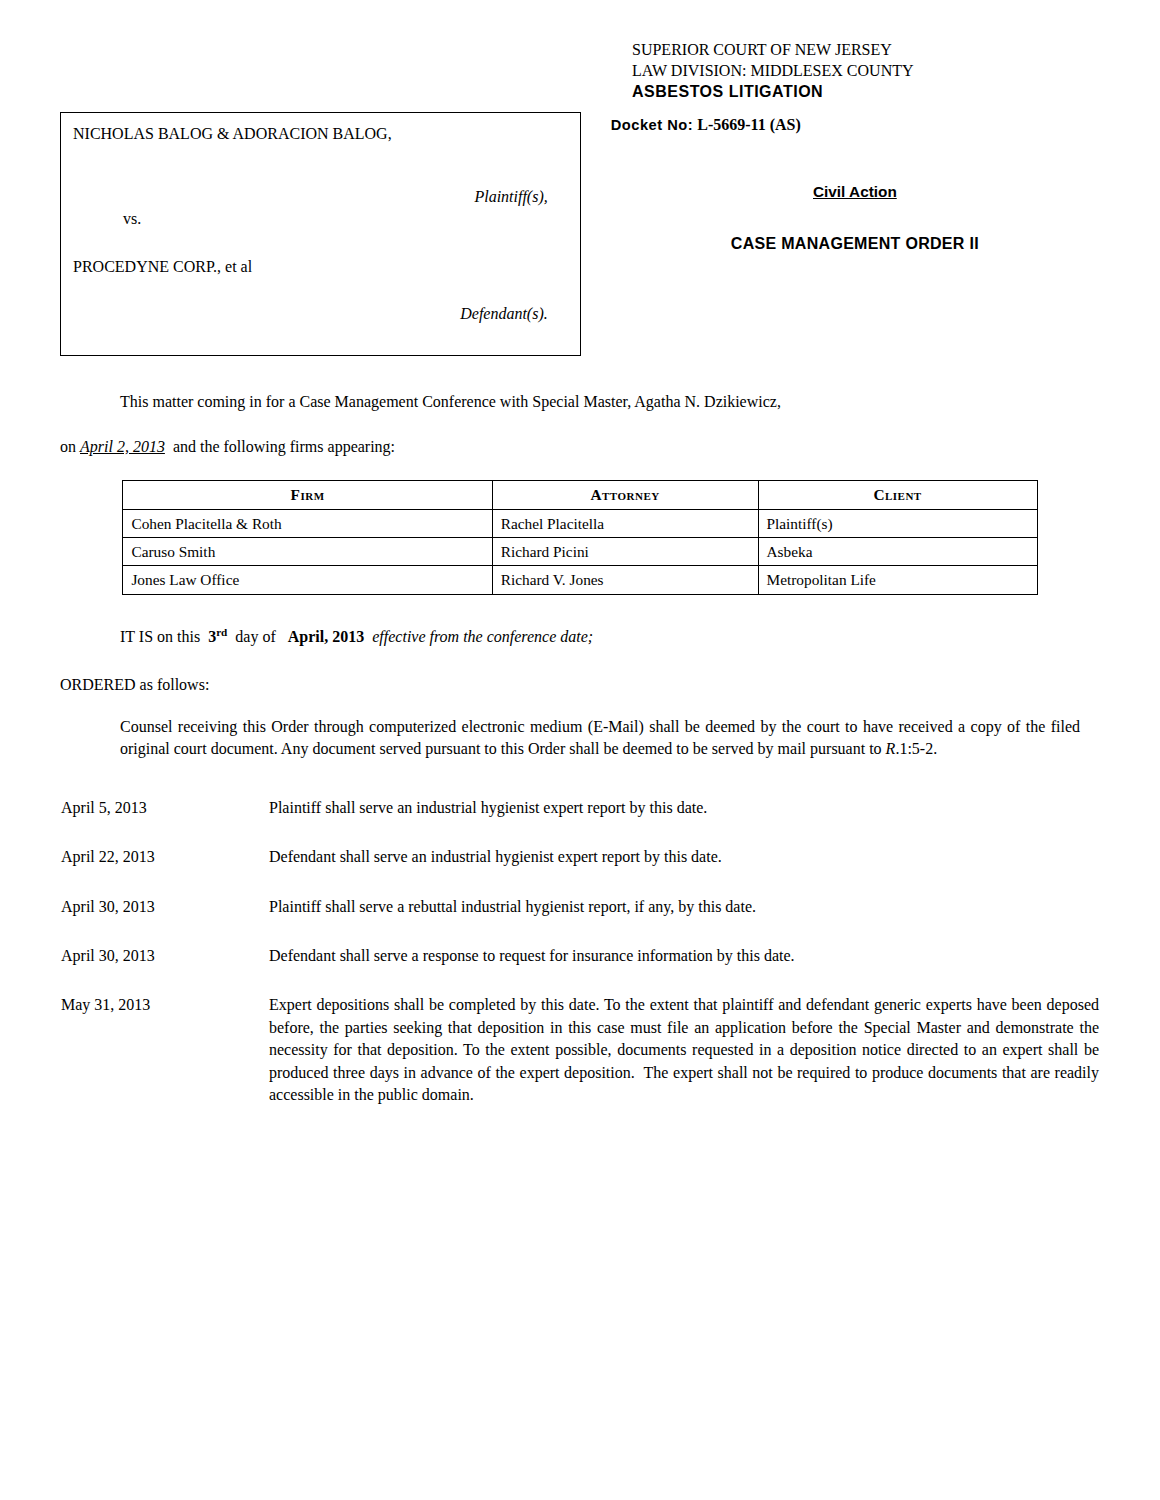SUPERIOR COURT OF NEW JERSEY
LAW DIVISION: MIDDLESEX COUNTY
ASBESTOS LITIGATION
| NICHOLAS BALOG & ADORACION BALOG, Plaintiff(s), vs. PROCEDYNE CORP., et al Defendant(s). | Docket No: L-5669-11 (AS) Civil Action CASE MANAGEMENT ORDER II |
This matter coming in for a Case Management Conference with Special Master, Agatha N. Dzikiewicz,
on April 2, 2013 and the following firms appearing:
| Firm | Attorney | Client |
| --- | --- | --- |
| Cohen Placitella & Roth | Rachel Placitella | Plaintiff(s) |
| Caruso Smith | Richard Picini | Asbeka |
| Jones Law Office | Richard V. Jones | Metropolitan Life |
IT IS on this 3rd day of April, 2013 effective from the conference date;
ORDERED as follows:
Counsel receiving this Order through computerized electronic medium (E-Mail) shall be deemed by the court to have received a copy of the filed original court document. Any document served pursuant to this Order shall be deemed to be served by mail pursuant to R.1:5-2.
| April 5, 2013 | Plaintiff shall serve an industrial hygienist expert report by this date. |
| April 22, 2013 | Defendant shall serve an industrial hygienist expert report by this date. |
| April 30, 2013 | Plaintiff shall serve a rebuttal industrial hygienist report, if any, by this date. |
| April 30, 2013 | Defendant shall serve a response to request for insurance information by this date. |
| May 31, 2013 | Expert depositions shall be completed by this date. To the extent that plaintiff and defendant generic experts have been deposed before, the parties seeking that deposition in this case must file an application before the Special Master and demonstrate the necessity for that deposition. To the extent possible, documents requested in a deposition notice directed to an expert shall be produced three days in advance of the expert deposition. The expert shall not be required to produce documents that are readily accessible in the public domain. |